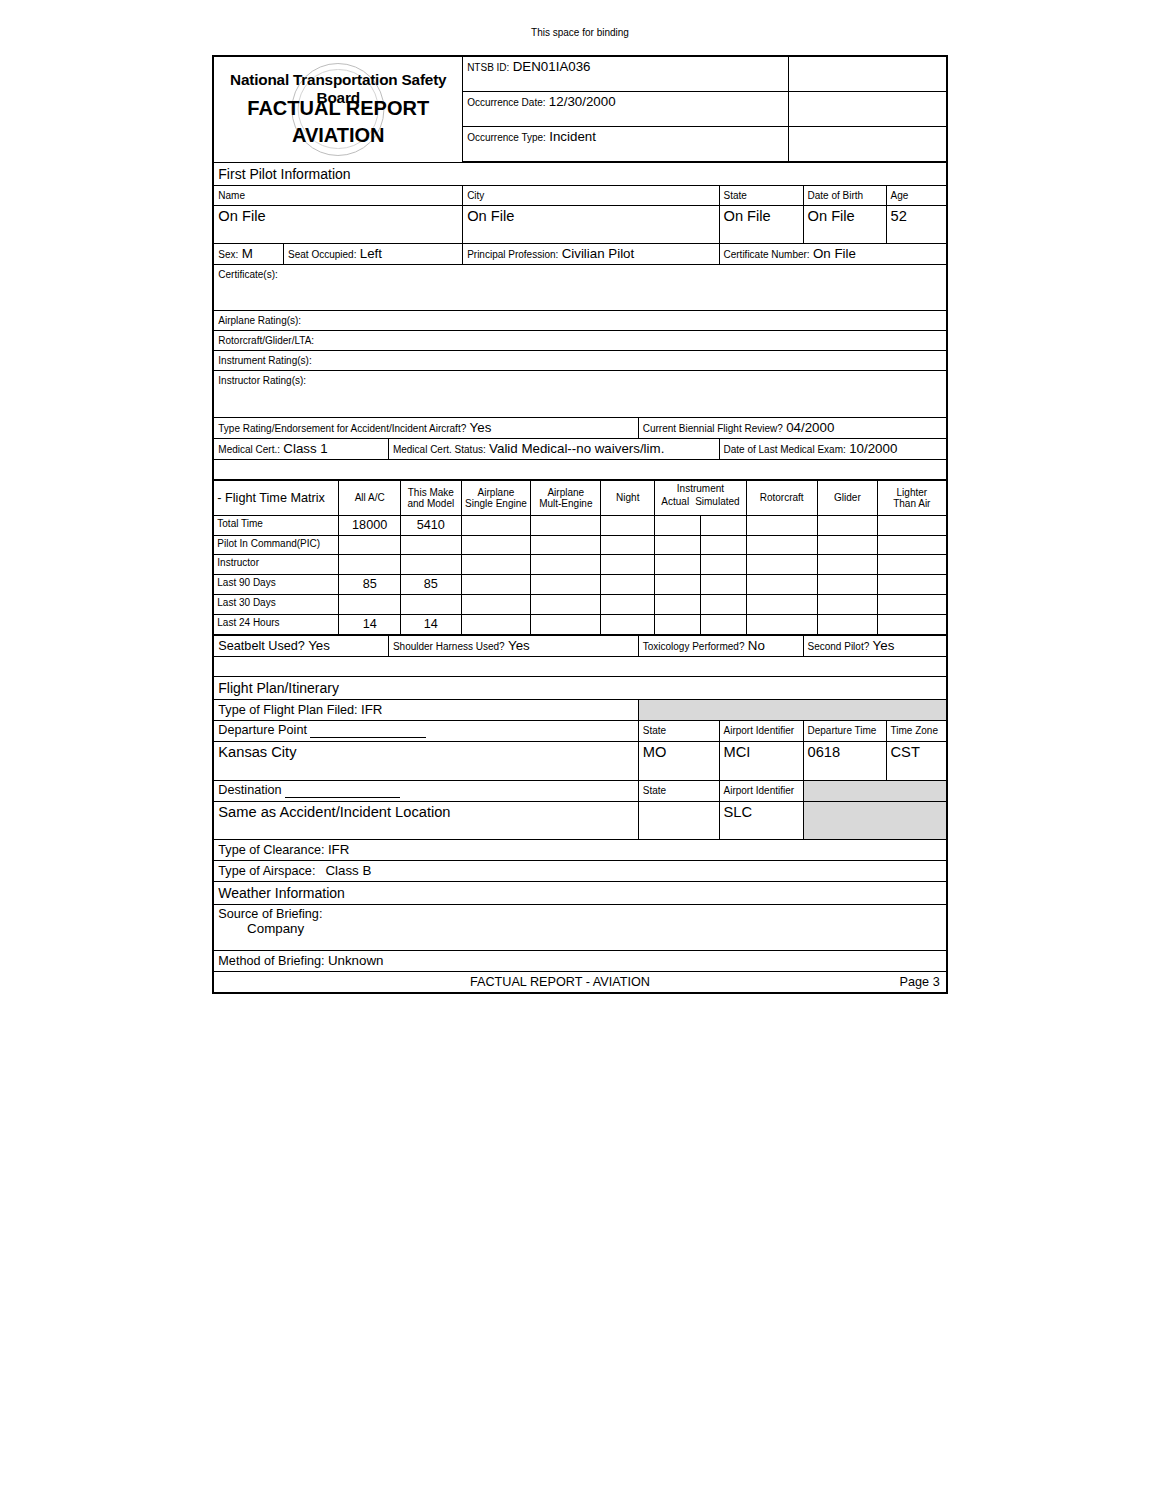This space for binding
| National Transportation Safety Board FACTUAL REPORT AVIATION | / NTSB ID: DEN01IA036 / / / Occurrence Date: 12/30/2000 / / / Occurrence Type: Incident / / |
| First Pilot Information |
| Name | City | State | Date of Birth | Age |
| On File | On File | On File | On File | 52 |
| Sex: M | Seat Occupied: Left | Principal Profession: Civilian Pilot | Certificate Number: On File |
| Certificate(s): |
| Airplane Rating(s): |
| Rotorcraft/Glider/LTA: |
| Instrument Rating(s): |
| Instructor Rating(s): |
| Type Rating/Endorsement for Accident/Incident Aircraft? Yes | Current Biennial Flight Review? 04/2000 |
| Medical Cert.: Class 1 | Medical Cert. Status: Valid Medical--no waivers/lim. | Date of Last Medical Exam: 10/2000 |
| / - Flight Time Matrix / All A/C / This Make and Model / Airplane Single Engine / Airplane Mult-Engine / Night / Instrument / Actual / Simulated / / Rotorcraft / Glider / Lighter Than Air / / Total Time / 18000 / 5410 / / / / / / / / / / Pilot In Command(PIC) / / / / / / / / / / / / Instructor / / / / / / / / / / / / Last 90 Days / 85 / 85 / / / / / / / / / / Last 30 Days / / / / / / / / / / / / Last 24 Hours / 14 / 14 / / / / / / / / / |
| Seatbelt Used? Yes | Shoulder Harness Used? Yes | Toxicology Performed? No | Second Pilot? Yes |
| Flight Plan/Itinerary |
| Type of Flight Plan Filed: IFR | |
| Departure Point | State | Airport Identifier | Departure Time | Time Zone |
| Kansas City | MO | MCI | 0618 | CST |
| Destination | State | Airport Identifier | |
| Same as Accident/Incident Location | | SLC | |
| Type of Clearance: IFR |
| Type of Airspace: Class B |
| Weather Information |
| Source of Briefing: Company |
| Method of Briefing: Unknown |
| Page 3 FACTUAL REPORT - AVIATION |